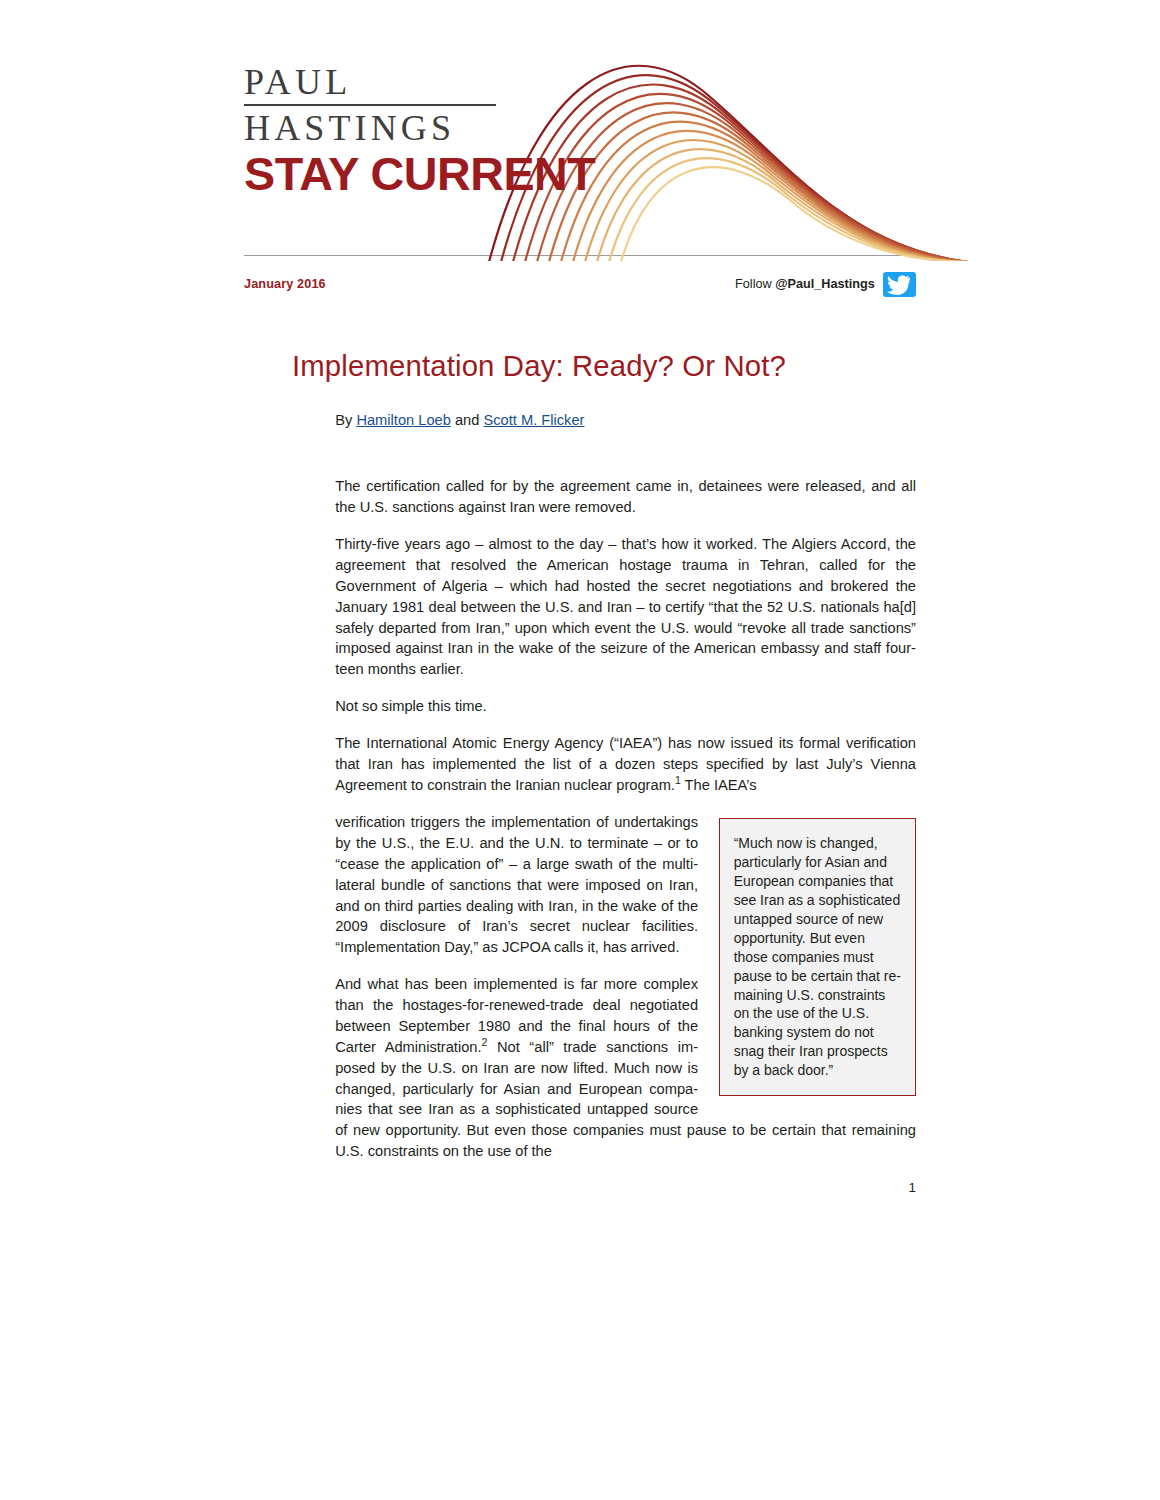PAUL
HASTINGS
STAY CURRENT
January 2016
Follow @Paul_Hastings
Implementation Day: Ready? Or Not?
By Hamilton Loeb and Scott M. Flicker
The certification called for by the agreement came in, detainees were released, and all the U.S. sanctions against Iran were removed.
Thirty-five years ago – almost to the day – that’s how it worked. The Algiers Accord, the agreement that resolved the American hostage trauma in Tehran, called for the Government of Algeria – which had hosted the secret negotiations and brokered the January 1981 deal between the U.S. and Iran – to certify “that the 52 U.S. nationals ha[d] safely departed from Iran,” upon which event the U.S. would “revoke all trade sanctions” imposed against Iran in the wake of the seizure of the American embassy and staff fourteen months earlier.
Not so simple this time.
The International Atomic Energy Agency (“IAEA”) has now issued its formal verification that Iran has implemented the list of a dozen steps specified by last July’s Vienna Agreement to constrain the Iranian nuclear program.1 The IAEA’s
“Much now is changed, particularly for Asian and European companies that see Iran as a sophisticated untapped source of new opportunity. But even those companies must pause to be certain that remaining U.S. constraints on the use of the U.S. banking system do not snag their Iran prospects by a back door.”
verification triggers the implementation of undertakings by the U.S., the E.U. and the U.N. to terminate – or to “cease the application of” – a large swath of the multilateral bundle of sanctions that were imposed on Iran, and on third parties dealing with Iran, in the wake of the 2009 disclosure of Iran’s secret nuclear facilities. “Implementation Day,” as JCPOA calls it, has arrived.
And what has been implemented is far more complex than the hostages-for-renewed-trade deal negotiated between September 1980 and the final hours of the Carter Administration.2 Not “all” trade sanctions imposed by the U.S. on Iran are now lifted. Much now is changed, particularly for Asian and European companies that see Iran as a sophisticated untapped source of new opportunity. But even those companies must pause to be certain that remaining U.S. constraints on the use of the
1